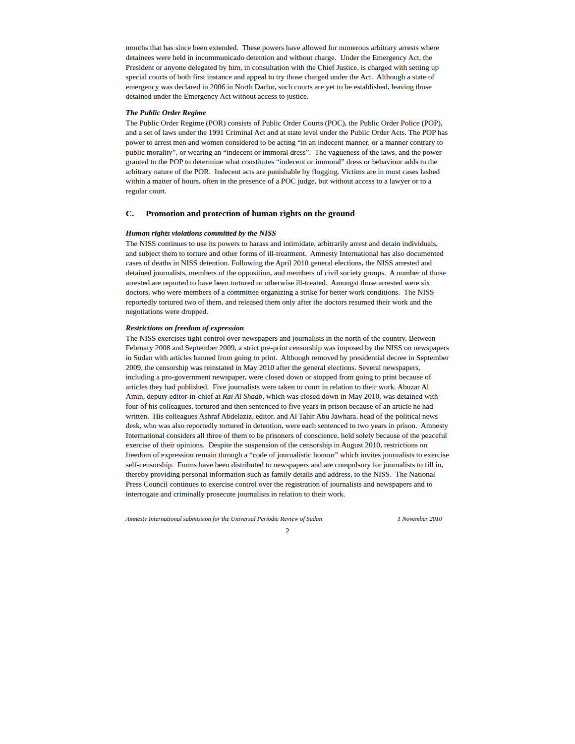months that has since been extended. These powers have allowed for numerous arbitrary arrests where detainees were held in incommunicado detention and without charge. Under the Emergency Act, the President or anyone delegated by him, in consultation with the Chief Justice, is charged with setting up special courts of both first instance and appeal to try those charged under the Act. Although a state of emergency was declared in 2006 in North Darfur, such courts are yet to be established, leaving those detained under the Emergency Act without access to justice.
The Public Order Regime
The Public Order Regime (POR) consists of Public Order Courts (POC), the Public Order Police (POP), and a set of laws under the 1991 Criminal Act and at state level under the Public Order Acts. The POP has power to arrest men and women considered to be acting “in an indecent manner, or a manner contrary to public morality”, or wearing an “indecent or immoral dress”. The vagueness of the laws, and the power granted to the POP to determine what constitutes “indecent or immoral” dress or behaviour adds to the arbitrary nature of the POR. Indecent acts are punishable by flogging. Victims are in most cases lashed within a matter of hours, often in the presence of a POC judge, but without access to a lawyer or to a regular court.
C. Promotion and protection of human rights on the ground
Human rights violations committed by the NISS
The NISS continues to use its powers to harass and intimidate, arbitrarily arrest and detain individuals, and subject them to torture and other forms of ill-treatment. Amnesty International has also documented cases of deaths in NISS detention. Following the April 2010 general elections, the NISS arrested and detained journalists, members of the opposition, and members of civil society groups. A number of those arrested are reported to have been tortured or otherwise ill-treated. Amongst those arrested were six doctors, who were members of a committee organizing a strike for better work conditions. The NISS reportedly tortured two of them, and released them only after the doctors resumed their work and the negotiations were dropped.
Restrictions on freedom of expression
The NISS exercises tight control over newspapers and journalists in the north of the country. Between February 2008 and September 2009, a strict pre-print censorship was imposed by the NISS on newspapers in Sudan with articles banned from going to print. Although removed by presidential decree in September 2009, the censorship was reinstated in May 2010 after the general elections. Several newspapers, including a pro-government newspaper, were closed down or stopped from going to print because of articles they had published. Five journalists were taken to court in relation to their work. Abuzar Al Amin, deputy editor-in-chief at Rai Al Shaab, which was closed down in May 2010, was detained with four of his colleagues, tortured and then sentenced to five years in prison because of an article he had written. His colleagues Ashraf Abdelaziz, editor, and Al Tahir Abu Jawhara, head of the political news desk, who was also reportedly tortured in detention, were each sentenced to two years in prison. Amnesty International considers all three of them to be prisoners of conscience, held solely because of the peaceful exercise of their opinions. Despite the suspension of the censorship in August 2010, restrictions on freedom of expression remain through a “code of journalistic honour” which invites journalists to exercise self-censorship. Forms have been distributed to newspapers and are compulsory for journalists to fill in, thereby providing personal information such as family details and address, to the NISS. The National Press Council continues to exercise control over the registration of journalists and newspapers and to interrogate and criminally prosecute journalists in relation to their work.
Amnesty International submission for the Universal Periodic Review of Sudan 1 November 2010
2